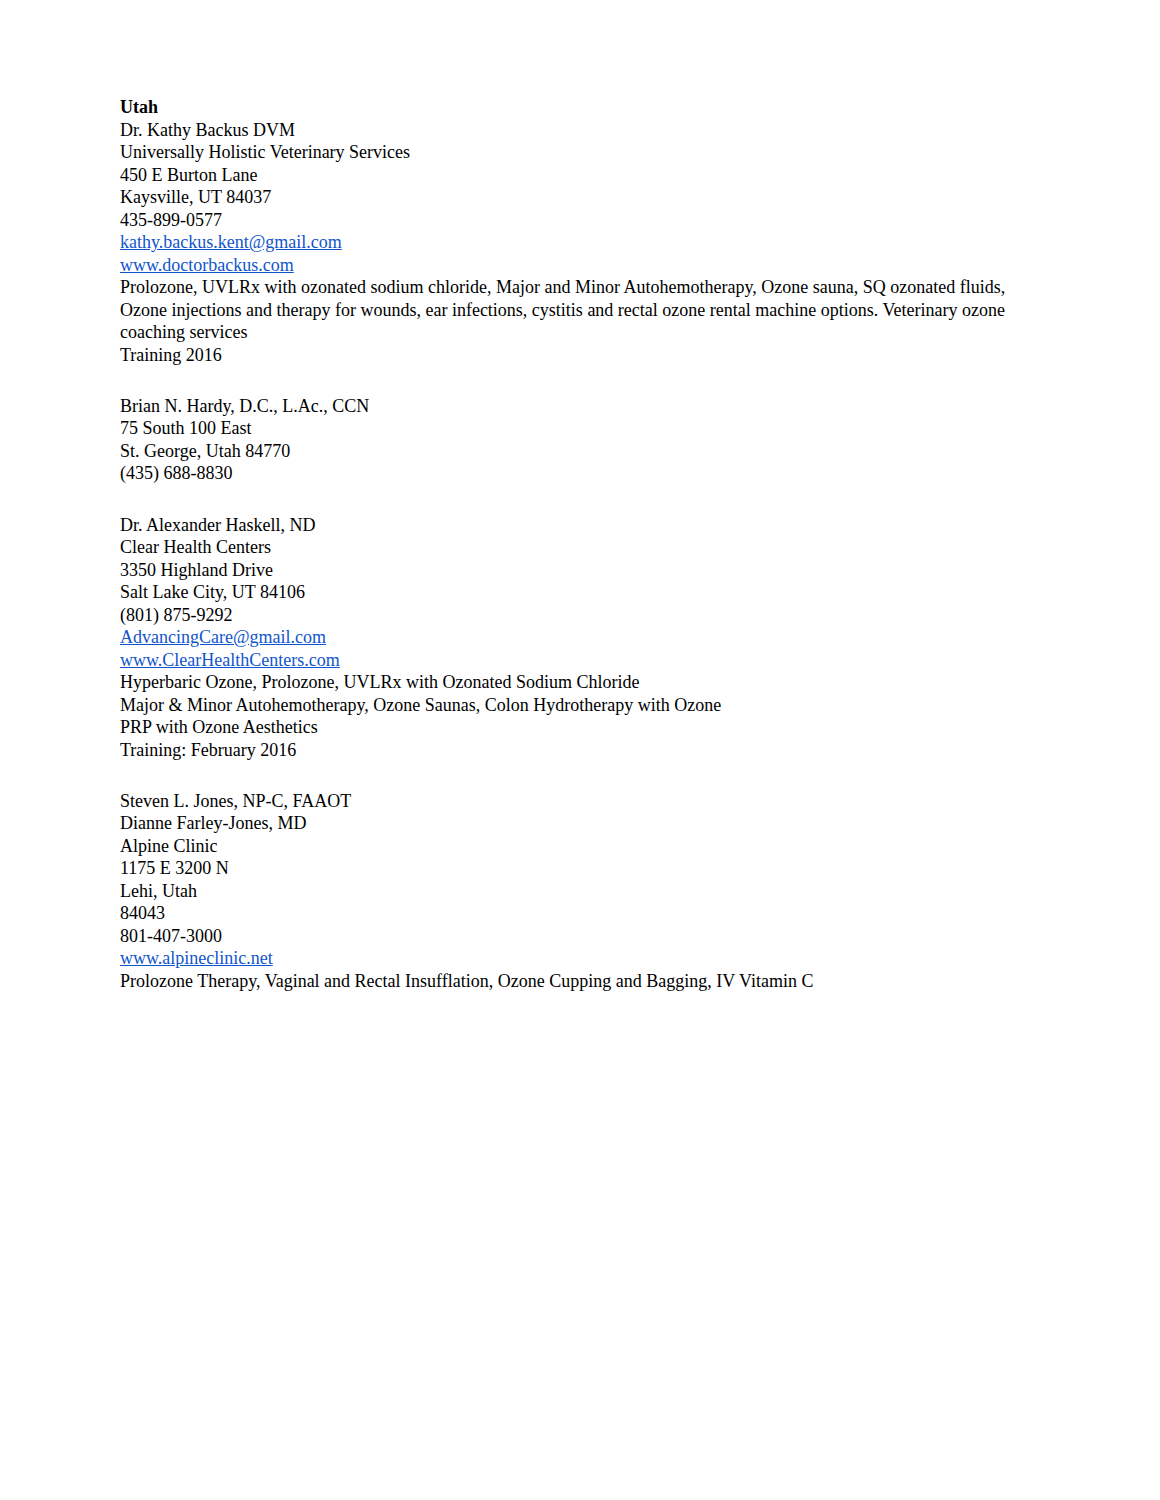Utah
Dr. Kathy Backus DVM
Universally Holistic Veterinary Services
450 E Burton Lane
Kaysville, UT 84037
435-899-0577
kathy.backus.kent@gmail.com
www.doctorbackus.com
Prolozone, UVLRx with ozonated sodium chloride, Major and Minor Autohemotherapy, Ozone sauna, SQ ozonated fluids, Ozone injections and therapy for wounds, ear infections, cystitis and rectal ozone rental machine options. Veterinary ozone coaching services
Training 2016
Brian N. Hardy, D.C., L.Ac., CCN
75 South 100 East
St. George, Utah 84770
(435) 688-8830
Dr. Alexander Haskell, ND
Clear Health Centers
3350 Highland Drive
Salt Lake City, UT 84106
(801) 875-9292
AdvancingCare@gmail.com
www.ClearHealthCenters.com
Hyperbaric Ozone, Prolozone, UVLRx with Ozonated Sodium Chloride
Major & Minor Autohemotherapy, Ozone Saunas, Colon Hydrotherapy with Ozone
PRP with Ozone Aesthetics
Training: February 2016
Steven L. Jones, NP-C, FAAOT
Dianne Farley-Jones, MD
Alpine Clinic
1175 E 3200 N
Lehi, Utah
84043
801-407-3000
www.alpineclinic.net
Prolozone Therapy, Vaginal and Rectal Insufflation, Ozone Cupping and Bagging, IV Vitamin C